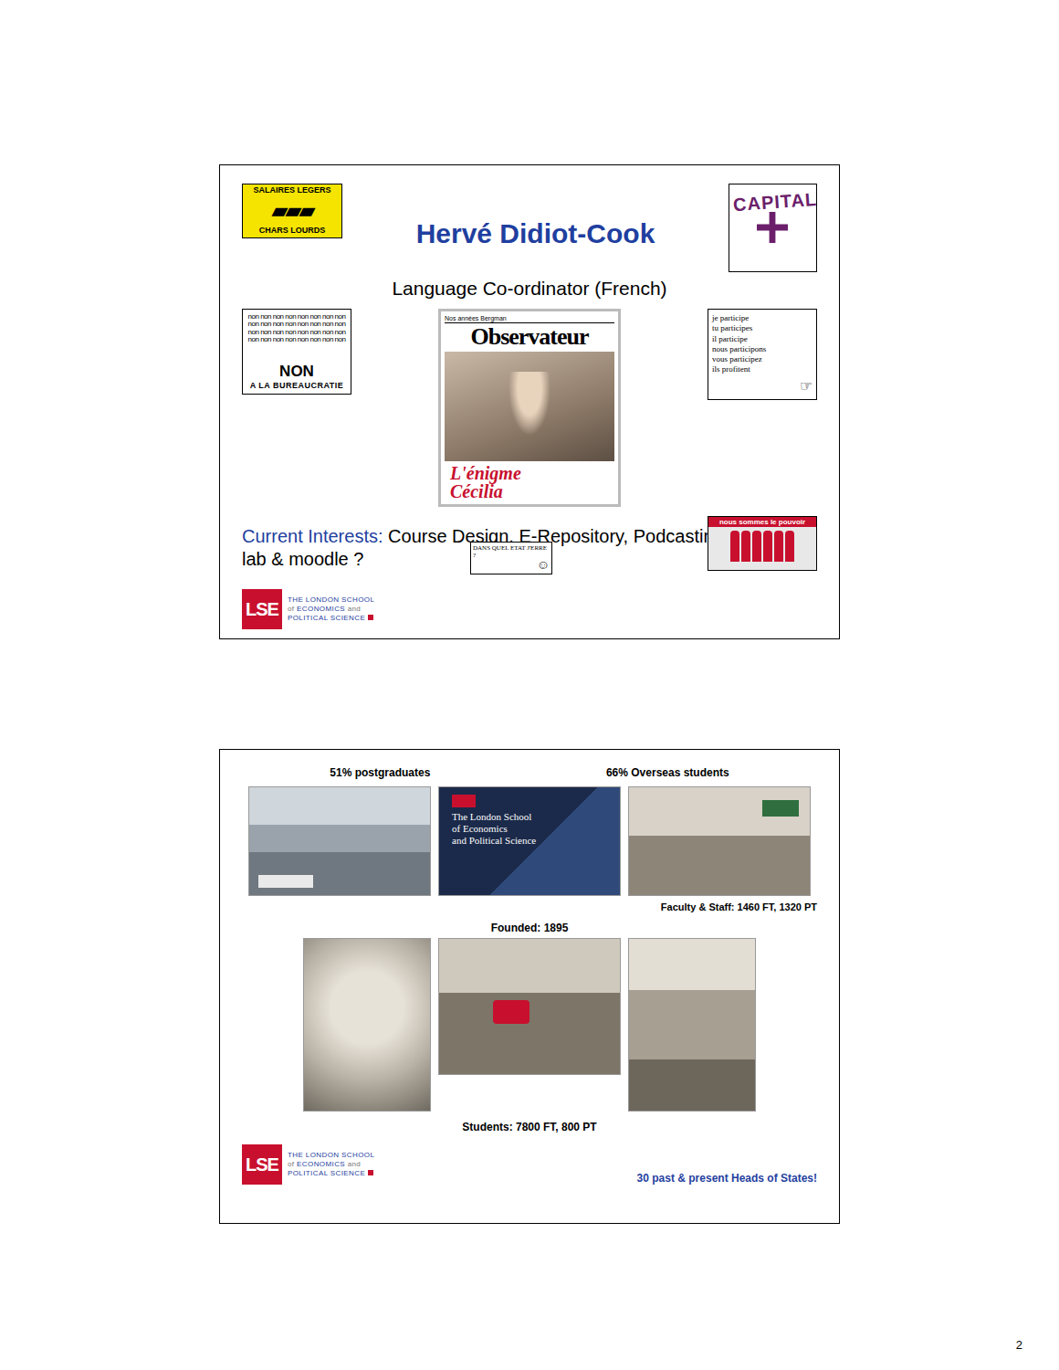SALAIRES LEGERS
▰▰▰
CHARS LOURDS
Hervé Didiot-Cook
CAPITAL
Language Co-ordinator (French)
non non non non non non non non non non non non non non non non non non non non non non non non non non non non non non non non
NON
A LA BUREAUCRATIE
Nos années Bergman
Observateur
L'énigme Cécilia
je participe
tu participes
il participe
nous participons
vous participez
ils profitent
☞
Current Interests: Course Design, E-Repository, Podcasting, Language lab & moodle ?
DANS QUEL ETAT J'ERRE ?
☺
nous sommes le pouvoir
LSE The London School
of Economics and
Political Science
51% postgraduates 66% Overseas students
The London School
of Economics
and Political Science
Faculty & Staff: 1460 FT, 1320 PT
Founded: 1895
Students: 7800 FT, 800 PT
LSE The London School
of Economics and
Political Science
30 past & present Heads of States!
2